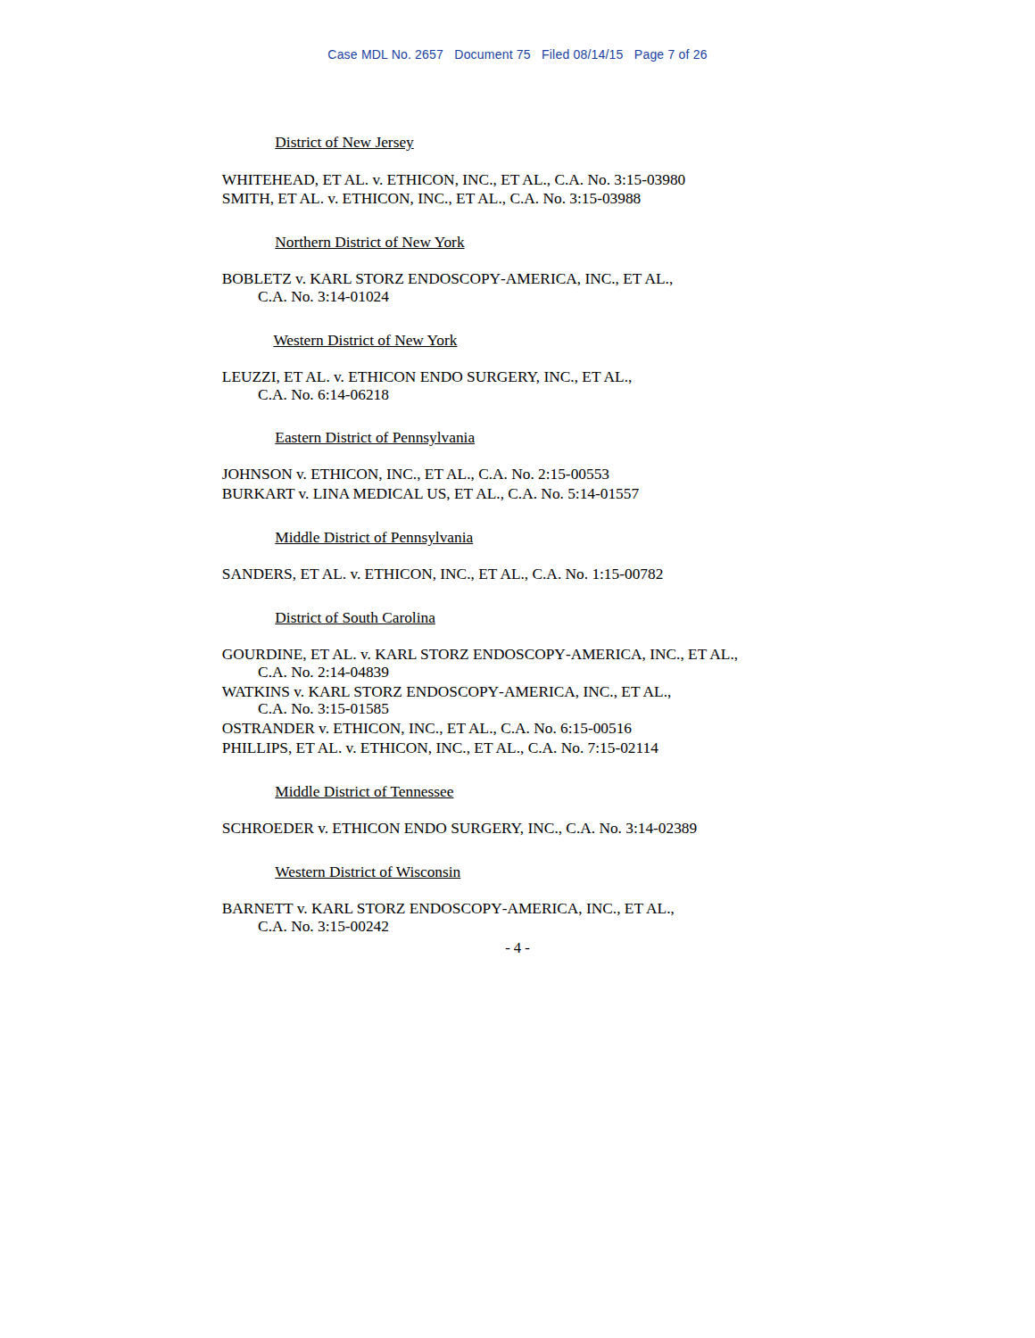Case MDL No. 2657 Document 75 Filed 08/14/15 Page 7 of 26
District of New Jersey
WHITEHEAD, ET AL. v. ETHICON, INC., ET AL., C.A. No. 3:15‑03980
SMITH, ET AL. v. ETHICON, INC., ET AL., C.A. No. 3:15‑03988
Northern District of New York
BOBLETZ v. KARL STORZ ENDOSCOPY‑AMERICA, INC., ET AL.,C.A. No. 3:14‑01024
Western District of New York
LEUZZI, ET AL. v. ETHICON ENDO SURGERY, INC., ET AL.,C.A. No. 6:14‑06218
Eastern District of Pennsylvania
JOHNSON v. ETHICON, INC., ET AL., C.A. No. 2:15‑00553
BURKART v. LINA MEDICAL US, ET AL., C.A. No. 5:14‑01557
Middle District of Pennsylvania
SANDERS, ET AL. v. ETHICON, INC., ET AL., C.A. No. 1:15‑00782
District of South Carolina
GOURDINE, ET AL. v. KARL STORZ ENDOSCOPY‑AMERICA, INC., ET AL.,C.A. No. 2:14‑04839
WATKINS v. KARL STORZ ENDOSCOPY‑AMERICA, INC., ET AL.,C.A. No. 3:15‑01585
OSTRANDER v. ETHICON, INC., ET AL., C.A. No. 6:15‑00516
PHILLIPS, ET AL. v. ETHICON, INC., ET AL., C.A. No. 7:15‑02114
Middle District of Tennessee
SCHROEDER v. ETHICON ENDO SURGERY, INC., C.A. No. 3:14‑02389
Western District of Wisconsin
BARNETT v. KARL STORZ ENDOSCOPY‑AMERICA, INC., ET AL.,C.A. No. 3:15‑00242
- 4 -